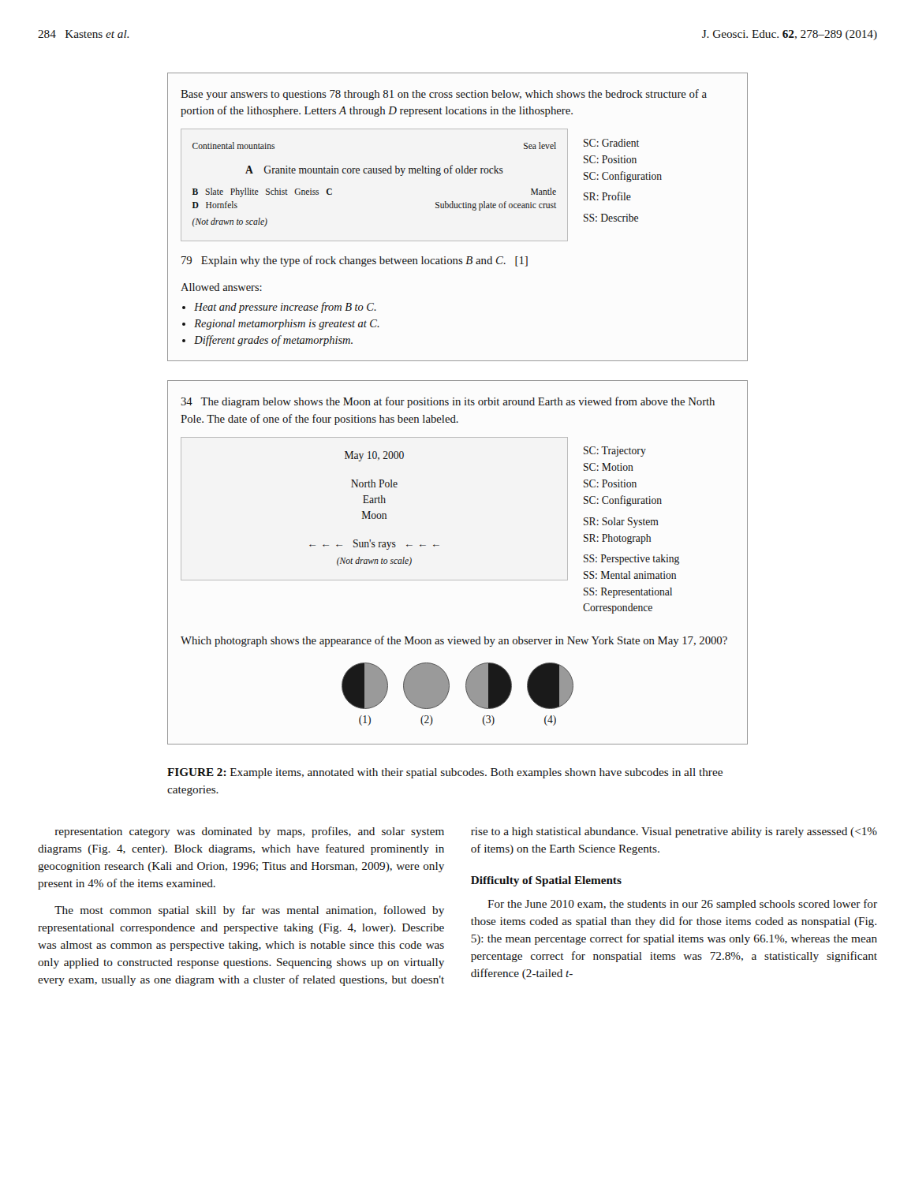284 Kastens et al.
J. Geosci. Educ. 62, 278–289 (2014)
Base your answers to questions 78 through 81 on the cross section below, which shows the bedrock structure of a portion of the lithosphere. Letters A through D represent locations in the lithosphere.
Continental mountains Sea level
A Granite mountain core caused by melting of older rocks
B Slate Phyllite Schist Gneiss C Mantle
D Hornfels Subducting plate of oceanic crust
(Not drawn to scale)
SC: Gradient
SC: Position
SC: Configuration
SR: Profile
SS: Describe
79 Explain why the type of rock changes between locations B and C. [1]
Allowed answers:
Heat and pressure increase from B to C.
Regional metamorphism is greatest at C.
Different grades of metamorphism.
34 The diagram below shows the Moon at four positions in its orbit around Earth as viewed from above the North Pole. The date of one of the four positions has been labeled.
May 10, 2000
North Pole
Earth
Moon
← ← ← Sun's rays ← ← ←
(Not drawn to scale)
SC: Trajectory
SC: Motion
SC: Position
SC: Configuration
SR: Solar System
SR: Photograph
SS: Perspective taking
SS: Mental animation
SS: Representational Correspondence
Which photograph shows the appearance of the Moon as viewed by an observer in New York State on May 17, 2000?
(1)
(2)
(3)
(4)
FIGURE 2: Example items, annotated with their spatial subcodes. Both examples shown have subcodes in all three categories.
representation category was dominated by maps, profiles, and solar system diagrams (Fig. 4, center). Block diagrams, which have featured prominently in geocognition research (Kali and Orion, 1996; Titus and Horsman, 2009), were only present in 4% of the items examined.
The most common spatial skill by far was mental animation, followed by representational correspondence and perspective taking (Fig. 4, lower). Describe was almost as common as perspective taking, which is notable since this code was only applied to constructed response questions. Sequencing shows up on virtually every exam, usually as one diagram with a cluster of related questions, but doesn't rise to a high statistical abundance. Visual penetrative ability is rarely assessed (<1% of items) on the Earth Science Regents.
Difficulty of Spatial Elements
For the June 2010 exam, the students in our 26 sampled schools scored lower for those items coded as spatial than they did for those items coded as nonspatial (Fig. 5): the mean percentage correct for spatial items was only 66.1%, whereas the mean percentage correct for nonspatial items was 72.8%, a statistically significant difference (2-tailed t-